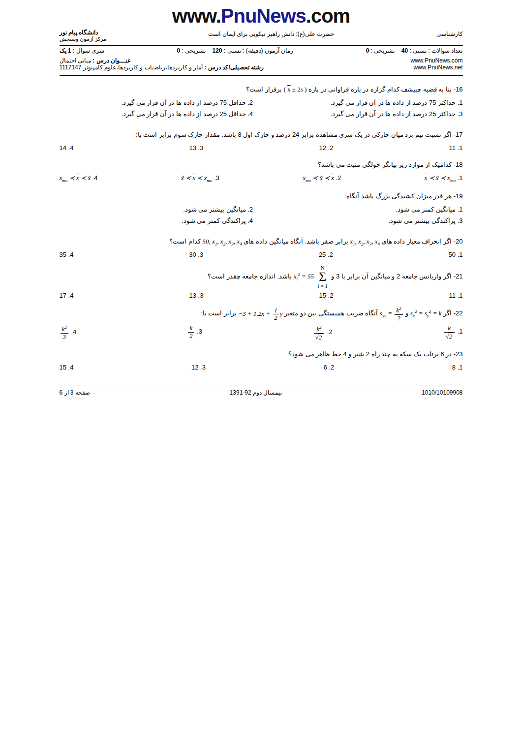www.PnuNews.com
کارشناسی
حضرت علی(ع): دانش راهبر نیکویی برای ایمان است
دانشگاه پیام نور
مرکز آزمون وسنجش
تعداد سوالات : تستی : 40 تشریحی : 0
زمان آزمون (دقیقه) : تستی : 120 تشریحی : 0
سری سوال : 1 یک
www.PnuNews.com
www.PnuNews.net
عنـــوان درس : مبانی احتمال
رشته تحصیلی/کد درس : آمار و کاربردها،ریاضیات و کاربردها،علوم کامپیوتر 1117147
16- بنا به قضیه چبیشف کدام گزاره در باره فراوانی در بازه ( x ± 2s ) برقرار است؟
1. حداکثر 75 درصد از داده ها در آن قرار می گیرد.
2. حداقل 75 درصد از داده ها در آن قرار می گیرد.
3. حداکثر 25 درصد از داده ها در آن قرار می گیرد.
4. حداقل 25 درصد از داده ها در آن قرار می گیرد.
17- اگر نسبت نیم برد میان چارکی در یک سری مشاهده برابر 24 درصد و چارک اول 8 باشد. مقدار چارک سوم برابر است با:
1. 11
2. 12
3. 13
4. 14
18- کدامیک از موارد زیر بیانگر چولگی مثبت می باشد؟
1. x ≺ x̃ ≺ xmo
2. xmo ≺ x̃ ≺ x
3. x̃ ≺ x ≺ xmo
4. xmo ≺ x ≺ x̃
19- هر قدر میزان کشیدگی بزرگ باشد آنگاه:
1. میانگین کمتر می شود.
2. میانگین بیشتر می شود.
3. پراکندگی بیشتر می شود.
4. پراکندگی کمتر می شود.
20- اگر انحراف معیار داده های x1, x2, x3, x4 برابر صفر باشد. آنگاه میانگین داده های 50, x1, x2, x3, x4 کدام است؟
1. 50
2. 25
3. 30
4. 35
21- اگر واریانس جامعه 2 و میانگین آن برابر با 3 و N Σ i = 1 xi2 = 55 باشد. اندازه جامعه چقدر است؟
1. 11
2. 15
3. 13
4. 17
22- اگر sx2 = sy2 = k و sxy = k22 آنگاه ضریب همبستگی بین دو متغیر −3 + 1.2x + 12y برابر است با:
1. k 2
2. k2 2
3. k 2
4. k23
23- در 6 پرتاب یک سکه به چند راه 2 شیر و 4 خط ظاهر می شود؟
1. 8
2. 6
3. 12
4. 15
1010/10109908
نیمسال دوم 92-1391
صفحه 3 از 6